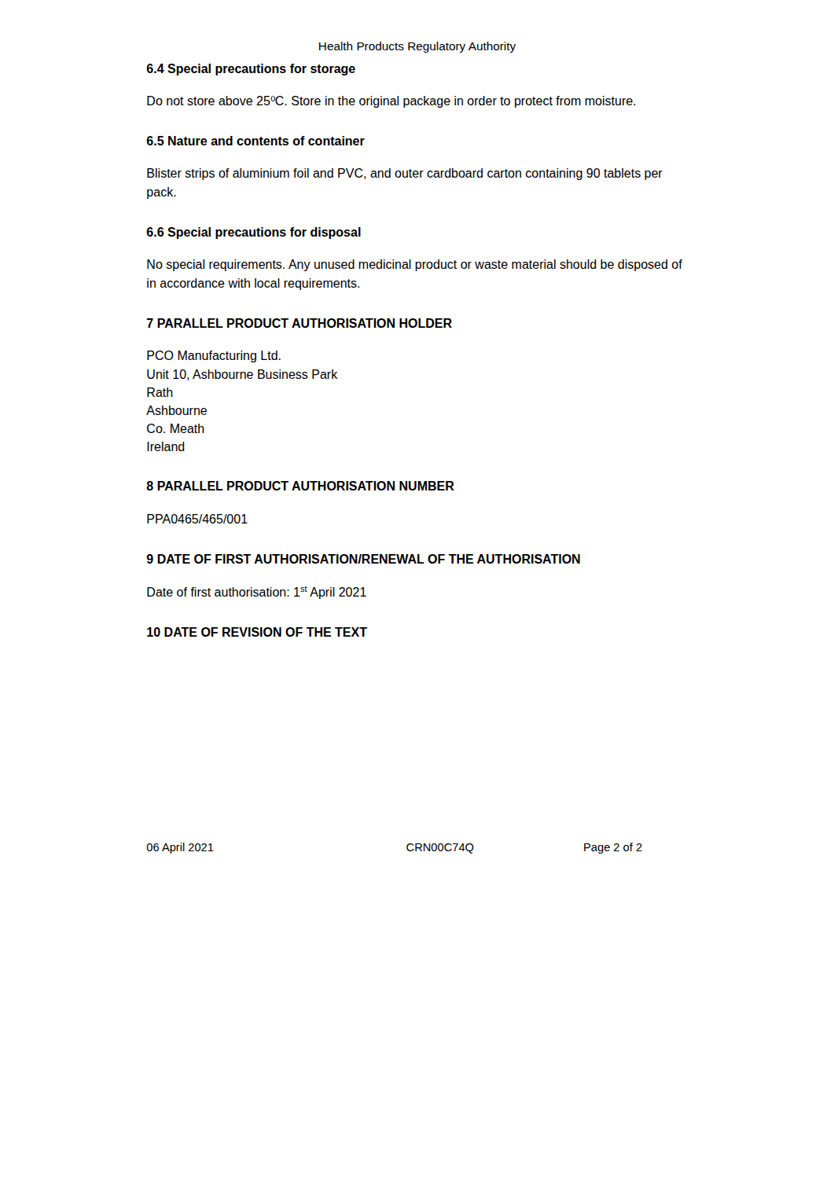Health Products Regulatory Authority
6.4 Special precautions for storage
Do not store above 25⁰C. Store in the original package in order to protect from moisture.
6.5 Nature and contents of container
Blister strips of aluminium foil and PVC, and outer cardboard carton containing 90 tablets per pack.
6.6 Special precautions for disposal
No special requirements. Any unused medicinal product or waste material should be disposed of in accordance with local requirements.
7 PARALLEL PRODUCT AUTHORISATION HOLDER
PCO Manufacturing Ltd.
Unit 10, Ashbourne Business Park
Rath
Ashbourne
Co. Meath
Ireland
8 PARALLEL PRODUCT AUTHORISATION NUMBER
PPA0465/465/001
9 DATE OF FIRST AUTHORISATION/RENEWAL OF THE AUTHORISATION
Date of first authorisation: 1st April 2021
10 DATE OF REVISION OF THE TEXT
06 April 2021 CRN00C74Q Page 2 of 2